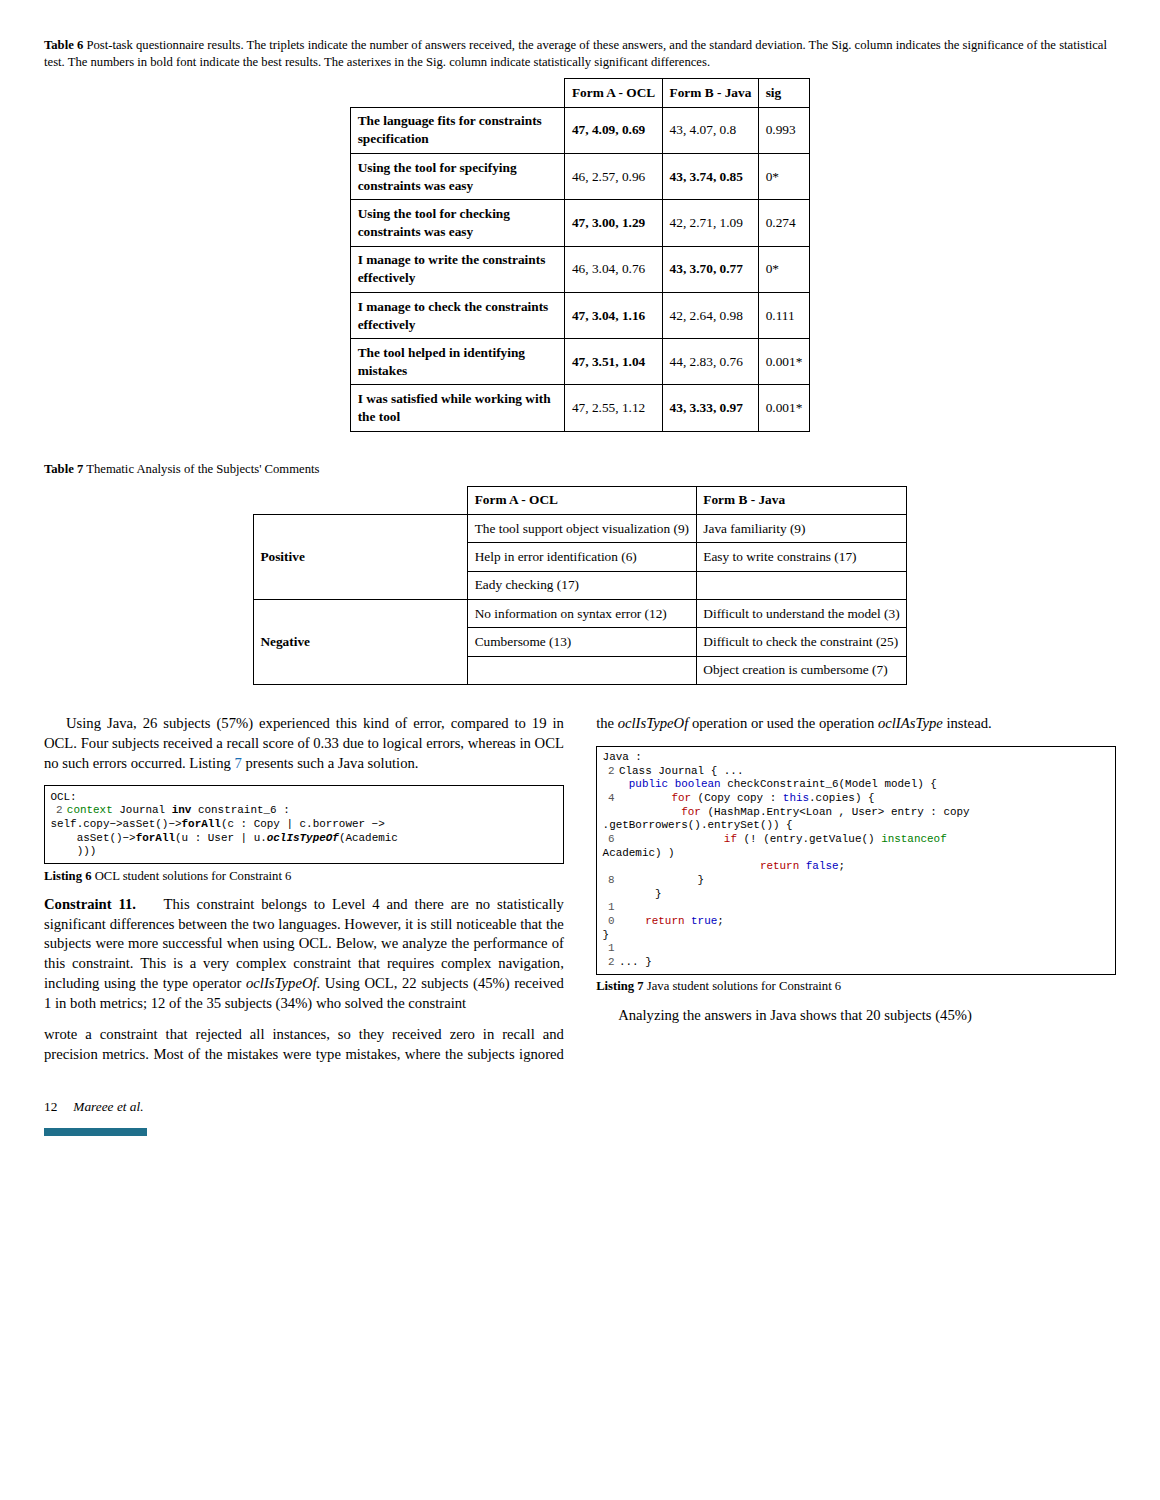Table 6 Post-task questionnaire results. The triplets indicate the number of answers received, the average of these answers, and the standard deviation. The Sig. column indicates the significance of the statistical test. The numbers in bold font indicate the best results. The asterixes in the Sig. column indicate statistically significant differences.
| | Form A - OCL | Form B - Java | sig |
| --- | --- | --- | --- |
| The language fits for constraints specification | 47, 4.09, 0.69 | 43, 4.07, 0.8 | 0.993 |
| Using the tool for specifying constraints was easy | 46, 2.57, 0.96 | 43, 3.74, 0.85 | 0* |
| Using the tool for checking constraints was easy | 47, 3.00, 1.29 | 42, 2.71, 1.09 | 0.274 |
| I manage to write the constraints effectively | 46, 3.04, 0.76 | 43, 3.70, 0.77 | 0* |
| I manage to check the constraints effectively | 47, 3.04, 1.16 | 42, 2.64, 0.98 | 0.111 |
| The tool helped in identifying mistakes | 47, 3.51, 1.04 | 44, 2.83, 0.76 | 0.001* |
| I was satisfied while working with the tool | 47, 2.55, 1.12 | 43, 3.33, 0.97 | 0.001* |
Table 7 Thematic Analysis of the Subjects' Comments
| | Form A - OCL | Form B - Java |
| --- | --- | --- |
| Positive | The tool support object visualization (9) | Java familiarity (9) |
| Help in error identification (6) | Easy to write constrains (17) |
| Eady checking (17) | |
| Negative | No information on syntax error (12) | Difficult to understand the model (3) |
| Cumbersome (13) | Difficult to check the constraint (25) |
| | Object creation is cumbersome (7) |
Using Java, 26 subjects (57%) experienced this kind of error, compared to 19 in OCL. Four subjects received a recall score of 0.33 due to logical errors, whereas in OCL no such errors occurred. Listing 7 presents such a Java solution.
OCL: 2 context Journal inv constraint_6 : self.copy−>asSet()−>forAll(c : Copy | c.borrower −> asSet()−>forAll(u : User | u.oclIsTypeOf(Academic )))
Listing 6 OCL student solutions for Constraint 6
Constraint 11. This constraint belongs to Level 4 and there are no statistically significant differences between the two languages. However, it is still noticeable that the subjects were more successful when using OCL. Below, we analyze the performance of this constraint. This is a very complex constraint that requires complex navigation, including using the type operator oclIsTypeOf. Using OCL, 22 subjects (45%) received 1 in both metrics; 12 of the 35 subjects (34%) who solved the constraint
wrote a constraint that rejected all instances, so they received zero in recall and precision metrics. Most of the mistakes were type mistakes, where the subjects ignored the oclIsTypeOf operation or used the operation oclIAsType instead.
Java : 2 Class Journal { ... public boolean checkConstraint_6(Model model) { 4 for (Copy copy : this.copies) { for (HashMap.Entry<Loan , User> entry : copy .getBorrowers().entrySet()) { 6 if (! (entry.getValue() instanceof Academic) ) return false; 8 } } 10 return true; } 12... }
Listing 7 Java student solutions for Constraint 6
Analyzing the answers in Java shows that 20 subjects (45%)
12 Mareee et al.